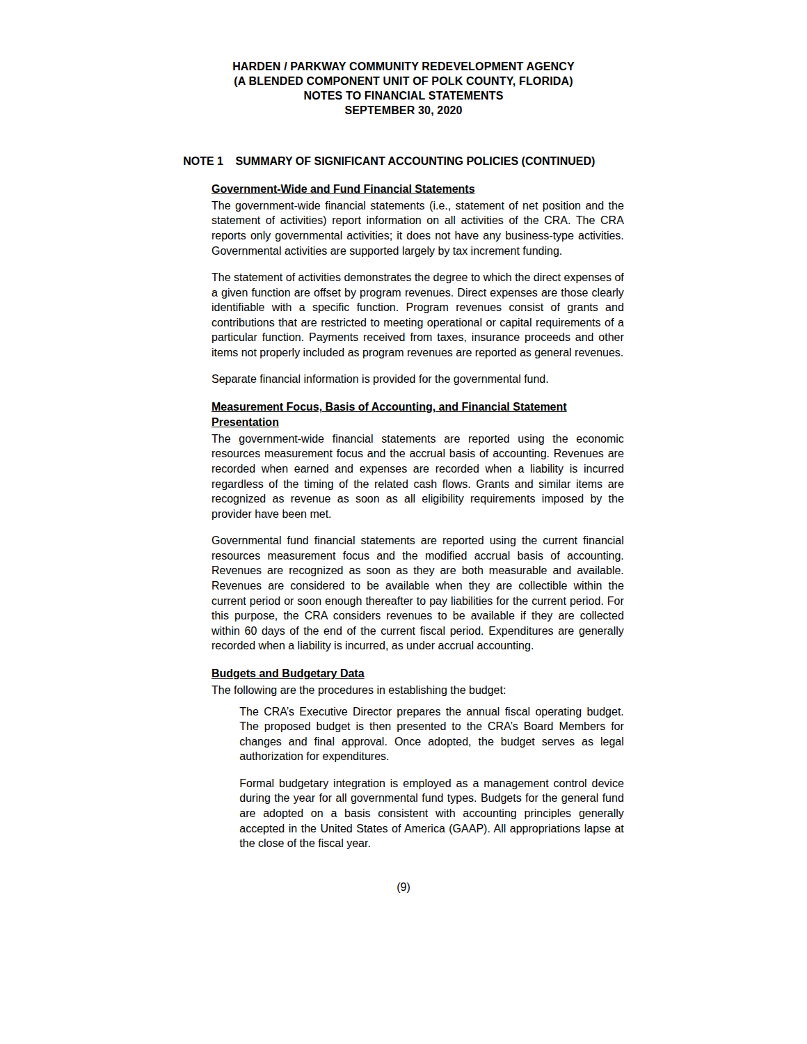HARDEN / PARKWAY COMMUNITY REDEVELOPMENT AGENCY
(A BLENDED COMPONENT UNIT OF POLK COUNTY, FLORIDA)
NOTES TO FINANCIAL STATEMENTS
SEPTEMBER 30, 2020
NOTE 1 SUMMARY OF SIGNIFICANT ACCOUNTING POLICIES (CONTINUED)
Government-Wide and Fund Financial Statements
The government-wide financial statements (i.e., statement of net position and the statement of activities) report information on all activities of the CRA. The CRA reports only governmental activities; it does not have any business-type activities. Governmental activities are supported largely by tax increment funding.
The statement of activities demonstrates the degree to which the direct expenses of a given function are offset by program revenues. Direct expenses are those clearly identifiable with a specific function. Program revenues consist of grants and contributions that are restricted to meeting operational or capital requirements of a particular function. Payments received from taxes, insurance proceeds and other items not properly included as program revenues are reported as general revenues.
Separate financial information is provided for the governmental fund.
Measurement Focus, Basis of Accounting, and Financial Statement Presentation
The government-wide financial statements are reported using the economic resources measurement focus and the accrual basis of accounting. Revenues are recorded when earned and expenses are recorded when a liability is incurred regardless of the timing of the related cash flows. Grants and similar items are recognized as revenue as soon as all eligibility requirements imposed by the provider have been met.
Governmental fund financial statements are reported using the current financial resources measurement focus and the modified accrual basis of accounting. Revenues are recognized as soon as they are both measurable and available. Revenues are considered to be available when they are collectible within the current period or soon enough thereafter to pay liabilities for the current period. For this purpose, the CRA considers revenues to be available if they are collected within 60 days of the end of the current fiscal period. Expenditures are generally recorded when a liability is incurred, as under accrual accounting.
Budgets and Budgetary Data
The following are the procedures in establishing the budget:
The CRA’s Executive Director prepares the annual fiscal operating budget. The proposed budget is then presented to the CRA’s Board Members for changes and final approval. Once adopted, the budget serves as legal authorization for expenditures.
Formal budgetary integration is employed as a management control device during the year for all governmental fund types. Budgets for the general fund are adopted on a basis consistent with accounting principles generally accepted in the United States of America (GAAP). All appropriations lapse at the close of the fiscal year.
(9)